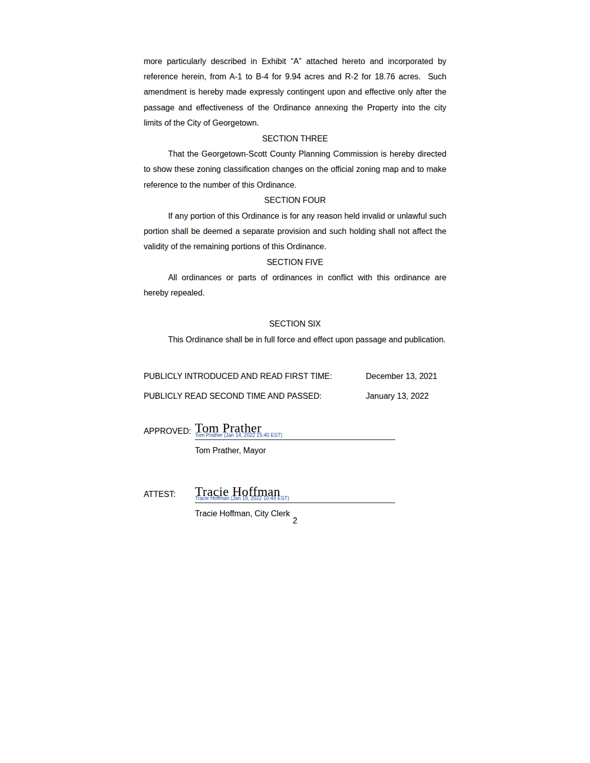more particularly described in Exhibit “A” attached hereto and incorporated by reference herein, from A-1 to B-4 for 9.94 acres and R-2 for 18.76 acres. Such amendment is hereby made expressly contingent upon and effective only after the passage and effectiveness of the Ordinance annexing the Property into the city limits of the City of Georgetown.
SECTION THREE
That the Georgetown-Scott County Planning Commission is hereby directed to show these zoning classification changes on the official zoning map and to make reference to the number of this Ordinance.
SECTION FOUR
If any portion of this Ordinance is for any reason held invalid or unlawful such portion shall be deemed a separate provision and such holding shall not affect the validity of the remaining portions of this Ordinance.
SECTION FIVE
All ordinances or parts of ordinances in conflict with this ordinance are hereby repealed.
SECTION SIX
This Ordinance shall be in full force and effect upon passage and publication.
PUBLICLY INTRODUCED AND READ FIRST TIME:
December 13, 2021
PUBLICLY READ SECOND TIME AND PASSED:
January 13, 2022
APPROVED:
Tom Prather Tom Prather (Jan 14, 2022 15:40 EST)
Tom Prather, Mayor
ATTEST:
Tracie Hoffman Tracie Hoffman (Jan 19, 2022 10:49 EST)
Tracie Hoffman, City Clerk
2